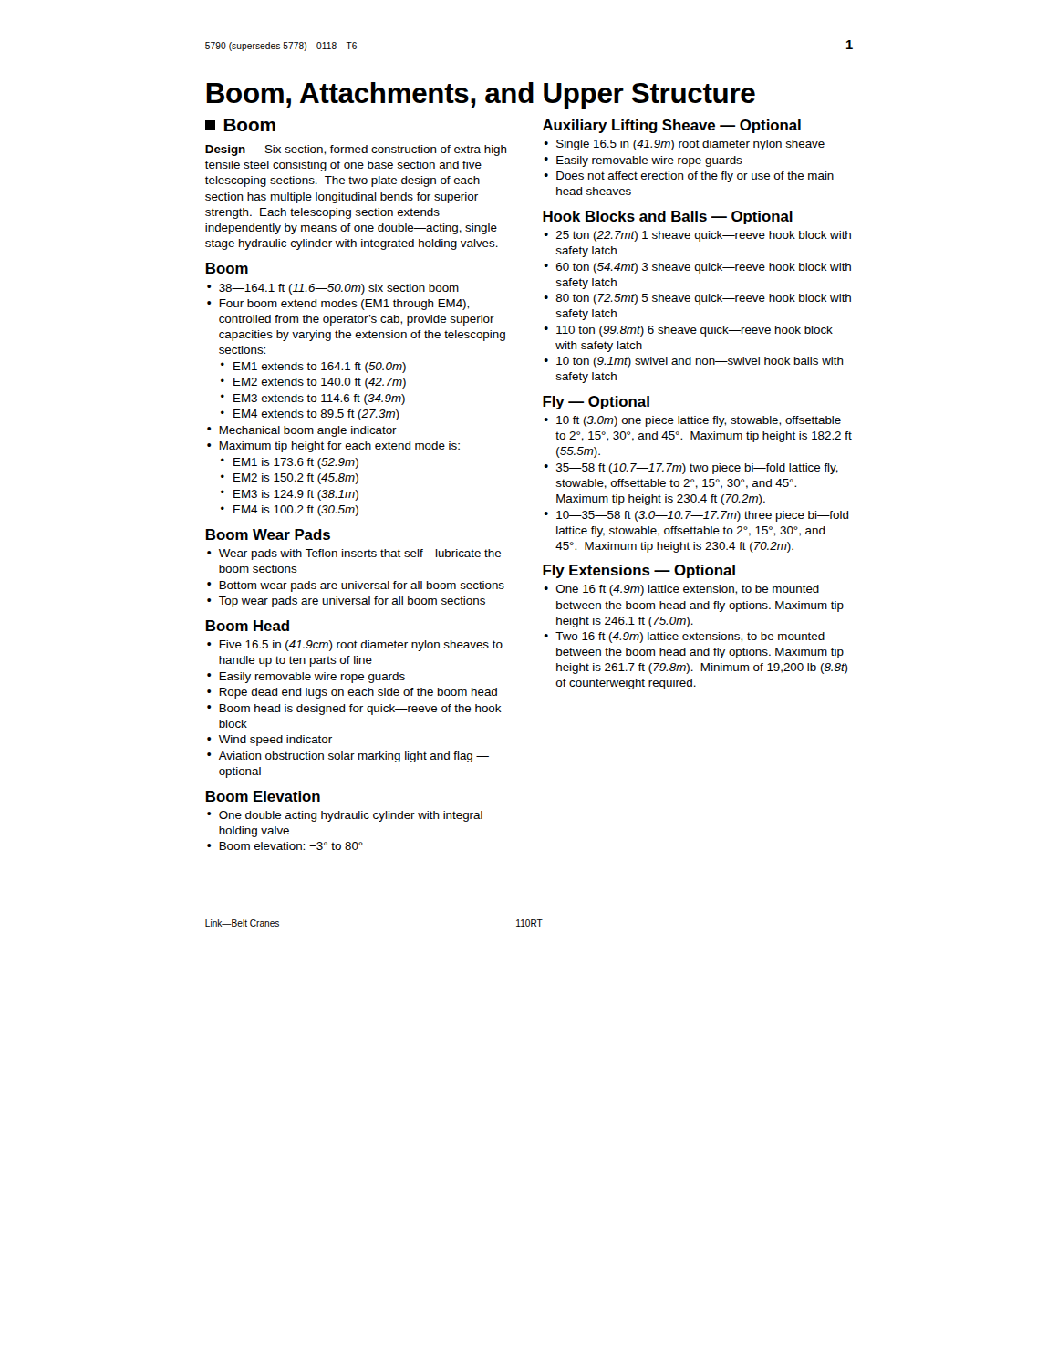5790 (supersedes 5778)—0118—T6
1
Boom, Attachments, and Upper Structure
Boom
Design — Six section, formed construction of extra high tensile steel consisting of one base section and five telescoping sections. The two plate design of each section has multiple longitudinal bends for superior strength. Each telescoping section extends independently by means of one double—acting, single stage hydraulic cylinder with integrated holding valves.
Boom
38—164.1 ft (11.6—50.0m) six section boom
Four boom extend modes (EM1 through EM4), controlled from the operator’s cab, provide superior capacities by varying the extension of the telescoping sections:
EM1 extends to 164.1 ft (50.0m)
EM2 extends to 140.0 ft (42.7m)
EM3 extends to 114.6 ft (34.9m)
EM4 extends to 89.5 ft (27.3m)
Mechanical boom angle indicator
Maximum tip height for each extend mode is:
EM1 is 173.6 ft (52.9m)
EM2 is 150.2 ft (45.8m)
EM3 is 124.9 ft (38.1m)
EM4 is 100.2 ft (30.5m)
Boom Wear Pads
Wear pads with Teflon inserts that self—lubricate the boom sections
Bottom wear pads are universal for all boom sections
Top wear pads are universal for all boom sections
Boom Head
Five 16.5 in (41.9cm) root diameter nylon sheaves to handle up to ten parts of line
Easily removable wire rope guards
Rope dead end lugs on each side of the boom head
Boom head is designed for quick—reeve of the hook block
Wind speed indicator
Aviation obstruction solar marking light and flag — optional
Boom Elevation
One double acting hydraulic cylinder with integral holding valve
Boom elevation: −3° to 80°
Auxiliary Lifting Sheave — Optional
Single 16.5 in (41.9m) root diameter nylon sheave
Easily removable wire rope guards
Does not affect erection of the fly or use of the main head sheaves
Hook Blocks and Balls — Optional
25 ton (22.7mt) 1 sheave quick—reeve hook block with safety latch
60 ton (54.4mt) 3 sheave quick—reeve hook block with safety latch
80 ton (72.5mt) 5 sheave quick—reeve hook block with safety latch
110 ton (99.8mt) 6 sheave quick—reeve hook block with safety latch
10 ton (9.1mt) swivel and non—swivel hook balls with safety latch
Fly — Optional
10 ft (3.0m) one piece lattice fly, stowable, offsettable to 2°, 15°, 30°, and 45°. Maximum tip height is 182.2 ft (55.5m).
35—58 ft (10.7—17.7m) two piece bi—fold lattice fly, stowable, offsettable to 2°, 15°, 30°, and 45°. Maximum tip height is 230.4 ft (70.2m).
10—35—58 ft (3.0—10.7—17.7m) three piece bi—fold lattice fly, stowable, offsettable to 2°, 15°, 30°, and 45°. Maximum tip height is 230.4 ft (70.2m).
Fly Extensions — Optional
One 16 ft (4.9m) lattice extension, to be mounted between the boom head and fly options. Maximum tip height is 246.1 ft (75.0m).
Two 16 ft (4.9m) lattice extensions, to be mounted between the boom head and fly options. Maximum tip height is 261.7 ft (79.8m). Minimum of 19,200 lb (8.8t) of counterweight required.
Link—Belt Cranes
110RT